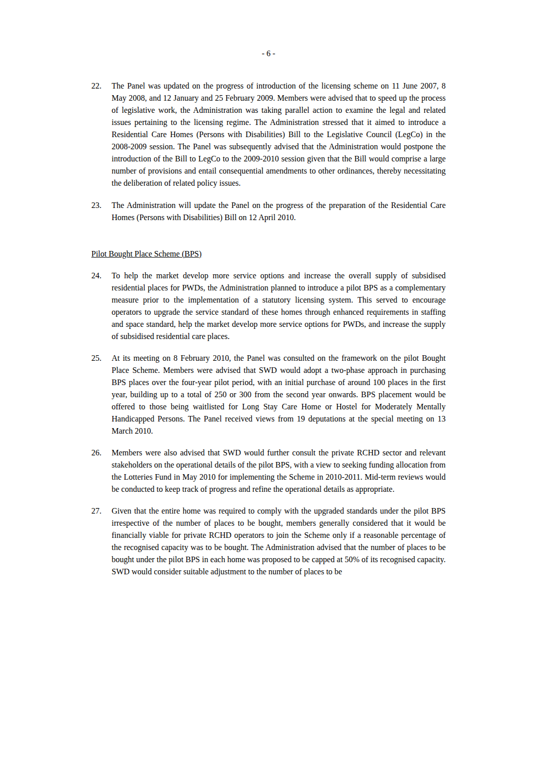- 6 -
22.
The Panel was updated on the progress of introduction of the licensing scheme on 11 June 2007, 8 May 2008, and 12 January and 25 February 2009. Members were advised that to speed up the process of legislative work, the Administration was taking parallel action to examine the legal and related issues pertaining to the licensing regime. The Administration stressed that it aimed to introduce a Residential Care Homes (Persons with Disabilities) Bill to the Legislative Council (LegCo) in the 2008-2009 session. The Panel was subsequently advised that the Administration would postpone the introduction of the Bill to LegCo to the 2009-2010 session given that the Bill would comprise a large number of provisions and entail consequential amendments to other ordinances, thereby necessitating the deliberation of related policy issues.
23.
The Administration will update the Panel on the progress of the preparation of the Residential Care Homes (Persons with Disabilities) Bill on 12 April 2010.
Pilot Bought Place Scheme (BPS)
24.
To help the market develop more service options and increase the overall supply of subsidised residential places for PWDs, the Administration planned to introduce a pilot BPS as a complementary measure prior to the implementation of a statutory licensing system. This served to encourage operators to upgrade the service standard of these homes through enhanced requirements in staffing and space standard, help the market develop more service options for PWDs, and increase the supply of subsidised residential care places.
25.
At its meeting on 8 February 2010, the Panel was consulted on the framework on the pilot Bought Place Scheme. Members were advised that SWD would adopt a two-phase approach in purchasing BPS places over the four-year pilot period, with an initial purchase of around 100 places in the first year, building up to a total of 250 or 300 from the second year onwards. BPS placement would be offered to those being waitlisted for Long Stay Care Home or Hostel for Moderately Mentally Handicapped Persons. The Panel received views from 19 deputations at the special meeting on 13 March 2010.
26.
Members were also advised that SWD would further consult the private RCHD sector and relevant stakeholders on the operational details of the pilot BPS, with a view to seeking funding allocation from the Lotteries Fund in May 2010 for implementing the Scheme in 2010-2011. Mid-term reviews would be conducted to keep track of progress and refine the operational details as appropriate.
27.
Given that the entire home was required to comply with the upgraded standards under the pilot BPS irrespective of the number of places to be bought, members generally considered that it would be financially viable for private RCHD operators to join the Scheme only if a reasonable percentage of the recognised capacity was to be bought. The Administration advised that the number of places to be bought under the pilot BPS in each home was proposed to be capped at 50% of its recognised capacity. SWD would consider suitable adjustment to the number of places to be